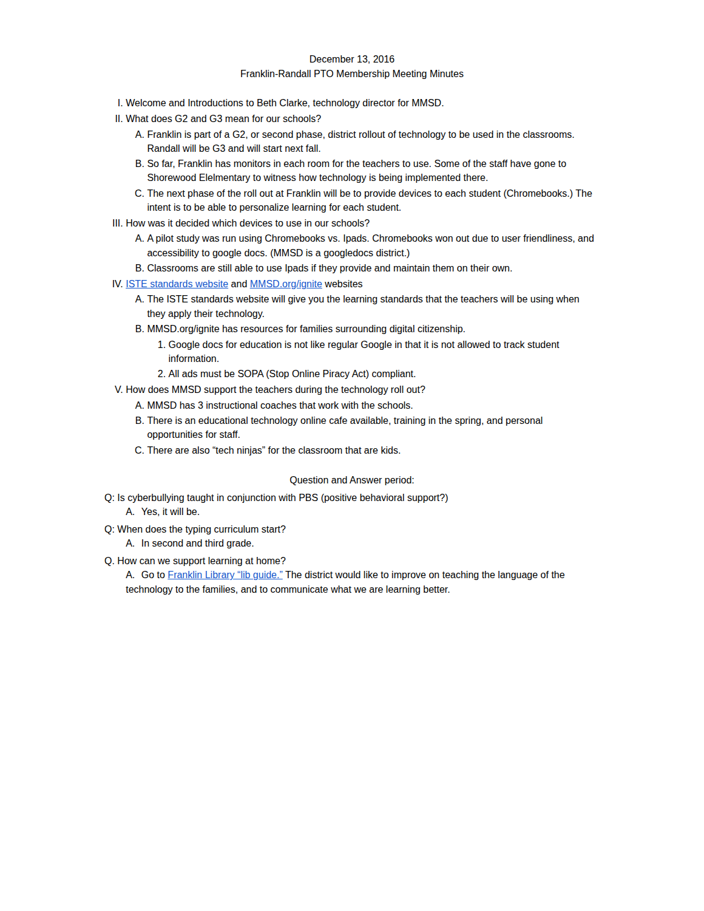December 13, 2016
Franklin-Randall PTO Membership Meeting Minutes
Welcome and Introductions to Beth Clarke, technology director for MMSD.
What does G2 and G3 mean for our schools?
Franklin is part of a G2, or second phase, district rollout of technology to be used in the classrooms. Randall will be G3 and will start next fall.
So far, Franklin has monitors in each room for the teachers to use. Some of the staff have gone to Shorewood Elelmentary to witness how technology is being implemented there.
The next phase of the roll out at Franklin will be to provide devices to each student (Chromebooks.) The intent is to be able to personalize learning for each student.
How was it decided which devices to use in our schools?
A pilot study was run using Chromebooks vs. Ipads. Chromebooks won out due to user friendliness, and accessibility to google docs. (MMSD is a googledocs district.)
Classrooms are still able to use Ipads if they provide and maintain them on their own.
ISTE standards website and MMSD.org/ignite websites
The ISTE standards website will give you the learning standards that the teachers will be using when they apply their technology.
MMSD.org/ignite has resources for families surrounding digital citizenship.
Google docs for education is not like regular Google in that it is not allowed to track student information.
All ads must be SOPA (Stop Online Piracy Act) compliant.
How does MMSD support the teachers during the technology roll out?
MMSD has 3 instructional coaches that work with the schools.
There is an educational technology online cafe available, training in the spring, and personal opportunities for staff.
There are also “tech ninjas” for the classroom that are kids.
Question and Answer period:
Q: Is cyberbullying taught in conjunction with PBS (positive behavioral support?)
A. Yes, it will be.
Q: When does the typing curriculum start?
A. In second and third grade.
Q. How can we support learning at home?
A. Go to Franklin Library “lib guide.” The district would like to improve on teaching the language of the technology to the families, and to communicate what we are learning better.